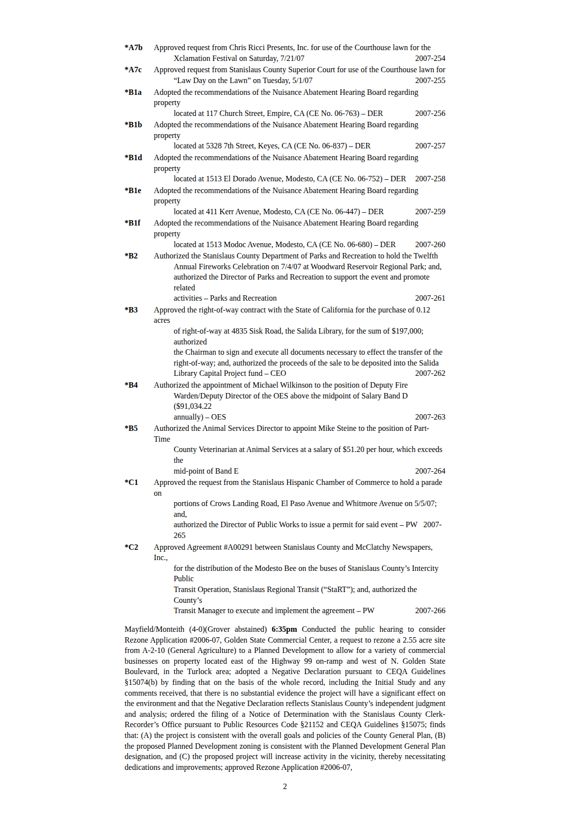| *A7b | Approved request from Chris Ricci Presents, Inc. for use of the Courthouse lawn for the Xclamation Festival on Saturday, 7/21/07 2007-254 |
| *A7c | Approved request from Stanislaus County Superior Court for use of the Courthouse lawn for “Law Day on the Lawn” on Tuesday, 5/1/07 2007-255 |
| *B1a | Adopted the recommendations of the Nuisance Abatement Hearing Board regarding property located at 117 Church Street, Empire, CA (CE No. 06-763) – DER 2007-256 |
| *B1b | Adopted the recommendations of the Nuisance Abatement Hearing Board regarding property located at 5328 7th Street, Keyes, CA (CE No. 06-837) – DER 2007-257 |
| *B1d | Adopted the recommendations of the Nuisance Abatement Hearing Board regarding property located at 1513 El Dorado Avenue, Modesto, CA (CE No. 06-752) – DER 2007-258 |
| *B1e | Adopted the recommendations of the Nuisance Abatement Hearing Board regarding property located at 411 Kerr Avenue, Modesto, CA (CE No. 06-447) – DER 2007-259 |
| *B1f | Adopted the recommendations of the Nuisance Abatement Hearing Board regarding property located at 1513 Modoc Avenue, Modesto, CA (CE No. 06-680) – DER 2007-260 |
| *B2 | Authorized the Stanislaus County Department of Parks and Recreation to hold the Twelfth Annual Fireworks Celebration on 7/4/07 at Woodward Reservoir Regional Park; and, authorized the Director of Parks and Recreation to support the event and promote related activities – Parks and Recreation 2007-261 |
| *B3 | Approved the right-of-way contract with the State of California for the purchase of 0.12 acres of right-of-way at 4835 Sisk Road, the Salida Library, for the sum of $197,000; authorized the Chairman to sign and execute all documents necessary to effect the transfer of the right-of-way; and, authorized the proceeds of the sale to be deposited into the Salida Library Capital Project fund – CEO 2007-262 |
| *B4 | Authorized the appointment of Michael Wilkinson to the position of Deputy Fire Warden/Deputy Director of the OES above the midpoint of Salary Band D ($91,034.22 annually) – OES 2007-263 |
| *B5 | Authorized the Animal Services Director to appoint Mike Steine to the position of Part-Time County Veterinarian at Animal Services at a salary of $51.20 per hour, which exceeds the mid-point of Band E 2007-264 |
| *C1 | Approved the request from the Stanislaus Hispanic Chamber of Commerce to hold a parade on portions of Crows Landing Road, El Paso Avenue and Whitmore Avenue on 5/5/07; and, authorized the Director of Public Works to issue a permit for said event – PW 2007-265 |
| *C2 | Approved Agreement #A00291 between Stanislaus County and McClatchy Newspapers, Inc., for the distribution of the Modesto Bee on the buses of Stanislaus County’s Intercity Public Transit Operation, Stanislaus Regional Transit (“StaRT”); and, authorized the County’s Transit Manager to execute and implement the agreement – PW 2007-266 |
Mayfield/Monteith (4-0)(Grover abstained) 6:35pm Conducted the public hearing to consider Rezone Application #2006-07, Golden State Commercial Center, a request to rezone a 2.55 acre site from A-2-10 (General Agriculture) to a Planned Development to allow for a variety of commercial businesses on property located east of the Highway 99 on-ramp and west of N. Golden State Boulevard, in the Turlock area; adopted a Negative Declaration pursuant to CEQA Guidelines §15074(b) by finding that on the basis of the whole record, including the Initial Study and any comments received, that there is no substantial evidence the project will have a significant effect on the environment and that the Negative Declaration reflects Stanislaus County’s independent judgment and analysis; ordered the filing of a Notice of Determination with the Stanislaus County Clerk-Recorder’s Office pursuant to Public Resources Code §21152 and CEQA Guidelines §15075; finds that: (A) the project is consistent with the overall goals and policies of the County General Plan, (B) the proposed Planned Development zoning is consistent with the Planned Development General Plan designation, and (C) the proposed project will increase activity in the vicinity, thereby necessitating dedications and improvements; approved Rezone Application #2006-07,
2